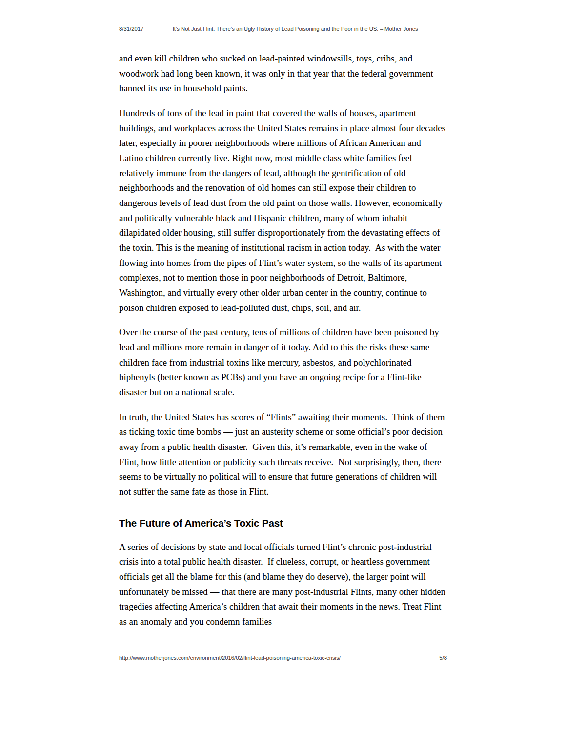8/31/2017 It’s Not Just Flint. There’s an Ugly History of Lead Poisoning and the Poor in the US. – Mother Jones
and even kill children who sucked on lead-painted windowsills, toys, cribs, and woodwork had long been known, it was only in that year that the federal government banned its use in household paints.
Hundreds of tons of the lead in paint that covered the walls of houses, apartment buildings, and workplaces across the United States remains in place almost four decades later, especially in poorer neighborhoods where millions of African American and Latino children currently live. Right now, most middle class white families feel relatively immune from the dangers of lead, although the gentrification of old neighborhoods and the renovation of old homes can still expose their children to dangerous levels of lead dust from the old paint on those walls. However, economically and politically vulnerable black and Hispanic children, many of whom inhabit dilapidated older housing, still suffer disproportionately from the devastating effects of the toxin. This is the meaning of institutional racism in action today. As with the water flowing into homes from the pipes of Flint’s water system, so the walls of its apartment complexes, not to mention those in poor neighborhoods of Detroit, Baltimore, Washington, and virtually every other older urban center in the country, continue to poison children exposed to lead-polluted dust, chips, soil, and air.
Over the course of the past century, tens of millions of children have been poisoned by lead and millions more remain in danger of it today. Add to this the risks these same children face from industrial toxins like mercury, asbestos, and polychlorinated biphenyls (better known as PCBs) and you have an ongoing recipe for a Flint-like disaster but on a national scale.
In truth, the United States has scores of “Flints” awaiting their moments. Think of them as ticking toxic time bombs — just an austerity scheme or some official’s poor decision away from a public health disaster. Given this, it’s remarkable, even in the wake of Flint, how little attention or publicity such threats receive. Not surprisingly, then, there seems to be virtually no political will to ensure that future generations of children will not suffer the same fate as those in Flint.
The Future of America’s Toxic Past
A series of decisions by state and local officials turned Flint’s chronic post-industrial crisis into a total public health disaster. If clueless, corrupt, or heartless government officials get all the blame for this (and blame they do deserve), the larger point will unfortunately be missed — that there are many post-industrial Flints, many other hidden tragedies affecting America’s children that await their moments in the news. Treat Flint as an anomaly and you condemn families
http://www.motherjones.com/environment/2016/02/flint-lead-poisoning-america-toxic-crisis/ 5/8